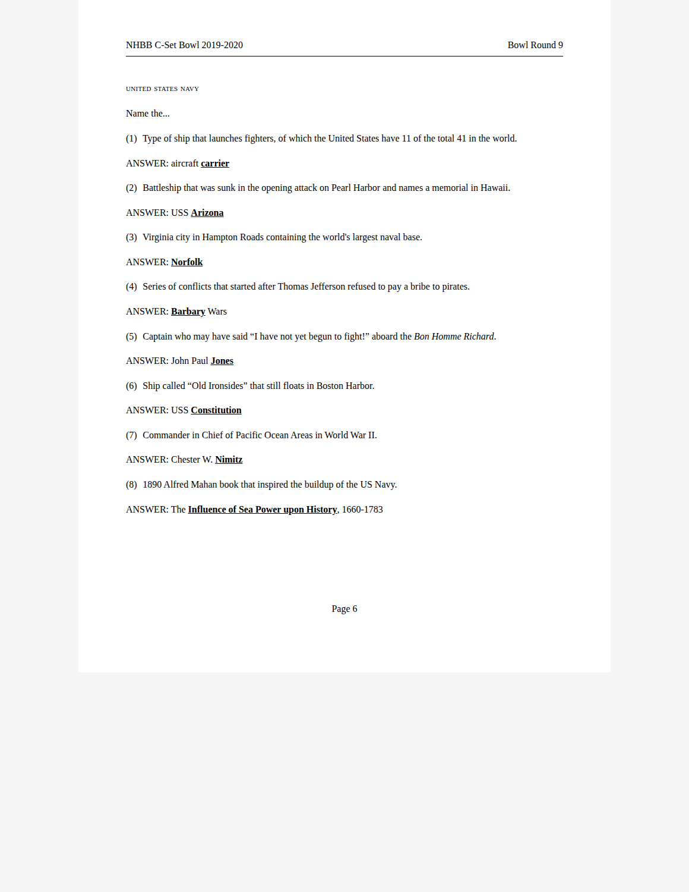NHBB C-Set Bowl 2019-2020 Bowl Round 9
United States Navy
Name the...
(1) Type of ship that launches fighters, of which the United States have 11 of the total 41 in the world.
ANSWER: aircraft carrier
(2) Battleship that was sunk in the opening attack on Pearl Harbor and names a memorial in Hawaii.
ANSWER: USS Arizona
(3) Virginia city in Hampton Roads containing the world's largest naval base.
ANSWER: Norfolk
(4) Series of conflicts that started after Thomas Jefferson refused to pay a bribe to pirates.
ANSWER: Barbary Wars
(5) Captain who may have said “I have not yet begun to fight!” aboard the Bon Homme Richard.
ANSWER: John Paul Jones
(6) Ship called “Old Ironsides” that still floats in Boston Harbor.
ANSWER: USS Constitution
(7) Commander in Chief of Pacific Ocean Areas in World War II.
ANSWER: Chester W. Nimitz
(8) 1890 Alfred Mahan book that inspired the buildup of the US Navy.
ANSWER: The Influence of Sea Power upon History, 1660-1783
Page 6